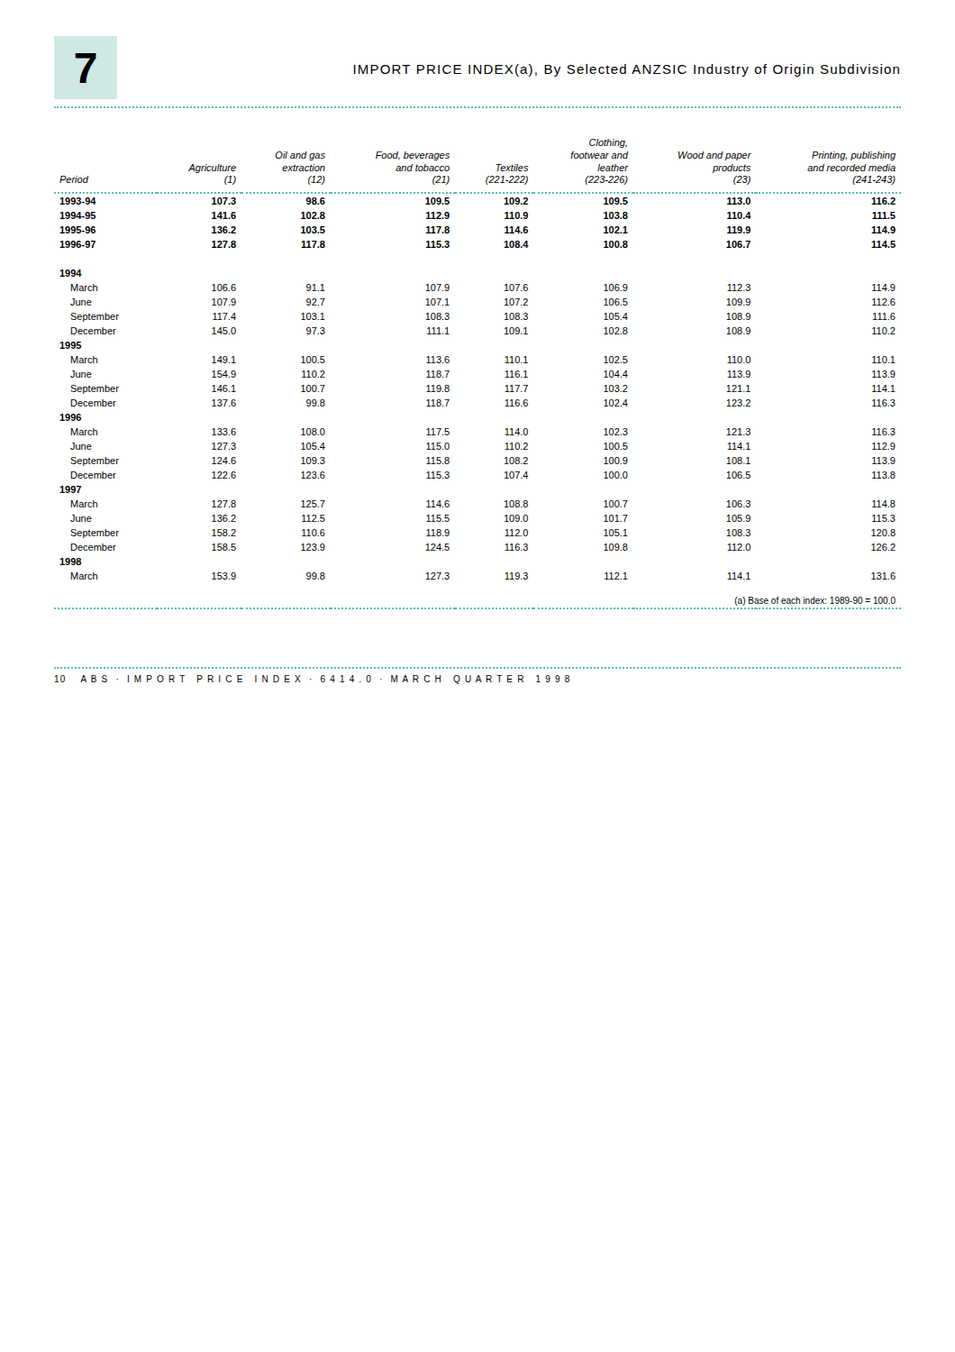7
IMPORT PRICE INDEX(a), By Selected ANZSIC Industry of Origin Subdivision
| Period | Agriculture (1) | Oil and gas extraction (12) | Food, beverages and tobacco (21) | Textiles (221-222) | Clothing, footwear and leather (223-226) | Wood and paper products (23) | Printing, publishing and recorded media (241-243) |
| --- | --- | --- | --- | --- | --- | --- | --- |
| 1993-94 | 107.3 | 98.6 | 109.5 | 109.2 | 109.5 | 113.0 | 116.2 |
| 1994-95 | 141.6 | 102.8 | 112.9 | 110.9 | 103.8 | 110.4 | 111.5 |
| 1995-96 | 136.2 | 103.5 | 117.8 | 114.6 | 102.1 | 119.9 | 114.9 |
| 1996-97 | 127.8 | 117.8 | 115.3 | 108.4 | 100.8 | 106.7 | 114.5 |
| 1994 | |
| March | 106.6 | 91.1 | 107.9 | 107.6 | 106.9 | 112.3 | 114.9 |
| June | 107.9 | 92.7 | 107.1 | 107.2 | 106.5 | 109.9 | 112.6 |
| September | 117.4 | 103.1 | 108.3 | 108.3 | 105.4 | 108.9 | 111.6 |
| December | 145.0 | 97.3 | 111.1 | 109.1 | 102.8 | 108.9 | 110.2 |
| 1995 | |
| March | 149.1 | 100.5 | 113.6 | 110.1 | 102.5 | 110.0 | 110.1 |
| June | 154.9 | 110.2 | 118.7 | 116.1 | 104.4 | 113.9 | 113.9 |
| September | 146.1 | 100.7 | 119.8 | 117.7 | 103.2 | 121.1 | 114.1 |
| December | 137.6 | 99.8 | 118.7 | 116.6 | 102.4 | 123.2 | 116.3 |
| 1996 | |
| March | 133.6 | 108.0 | 117.5 | 114.0 | 102.3 | 121.3 | 116.3 |
| June | 127.3 | 105.4 | 115.0 | 110.2 | 100.5 | 114.1 | 112.9 |
| September | 124.6 | 109.3 | 115.8 | 108.2 | 100.9 | 108.1 | 113.9 |
| December | 122.6 | 123.6 | 115.3 | 107.4 | 100.0 | 106.5 | 113.8 |
| 1997 | |
| March | 127.8 | 125.7 | 114.6 | 108.8 | 100.7 | 106.3 | 114.8 |
| June | 136.2 | 112.5 | 115.5 | 109.0 | 101.7 | 105.9 | 115.3 |
| September | 158.2 | 110.6 | 118.9 | 112.0 | 105.1 | 108.3 | 120.8 |
| December | 158.5 | 123.9 | 124.5 | 116.3 | 109.8 | 112.0 | 126.2 |
| 1998 | |
| March | 153.9 | 99.8 | 127.3 | 119.3 | 112.1 | 114.1 | 131.6 |
| (a) Base of each index: 1989-90 = 100.0 |
10 A B S · I M P O R T P R I C E I N D E X · 6 4 1 4 . 0 · M A R C H Q U A R T E R 1 9 9 8